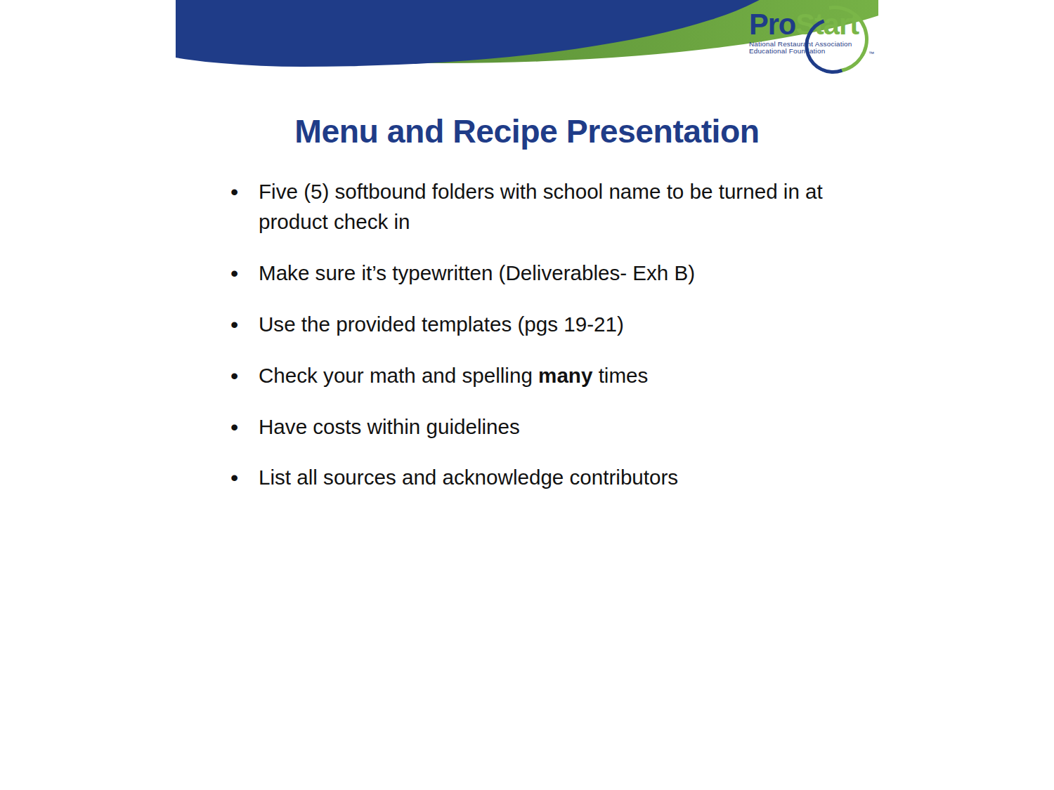Pro Start
National Restaurant Association
Educational Foundation
™
Menu and Recipe Presentation
Five (5) softbound folders with school name to be turned in at product check in
Make sure it’s typewritten (Deliverables- Exh B)
Use the provided templates (pgs 19-21)
Check your math and spelling many times
Have costs within guidelines
List all sources and acknowledge contributors